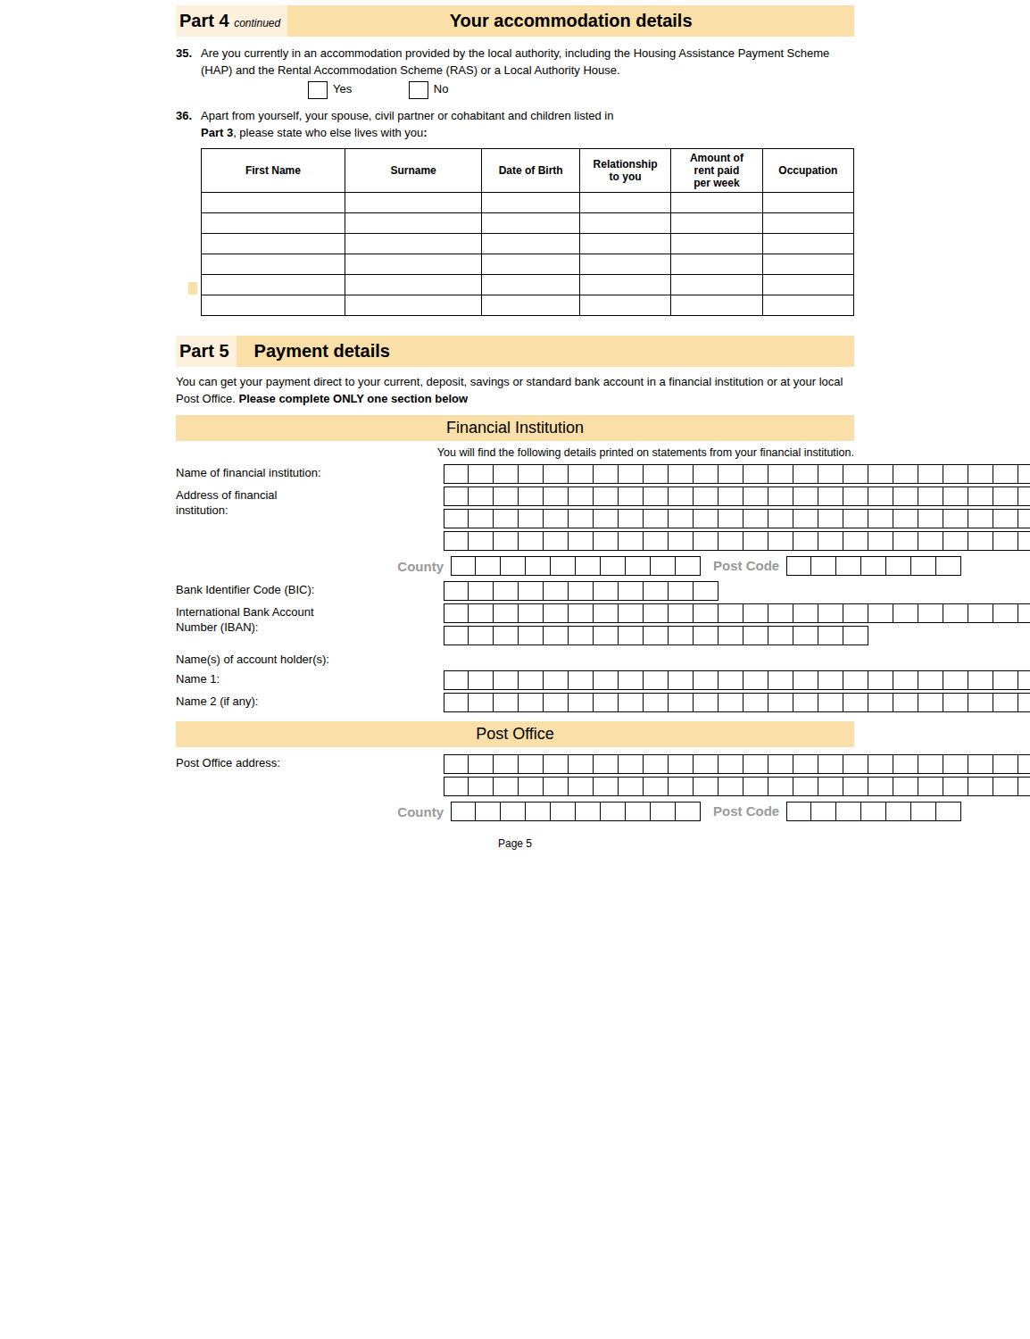Part 4 continued
Your accommodation details
35.
Are you currently in an accommodation provided by the local authority, including the Housing Assistance Payment Scheme (HAP) and the Rental Accommodation Scheme (RAS) or a Local Authority House.
Yes No
36.
Apart from yourself, your spouse, civil partner or cohabitant and children listed in
Part 3, please state who else lives with you:
| First Name | Surname | Date of Birth | Relationship to you | Amount of rent paid per week | Occupation |
| --- | --- | --- | --- | --- | --- |
Part 5
Payment details
You can get your payment direct to your current, deposit, savings or standard bank account in a financial institution or at your local Post Office. Please complete ONLY one section below
Financial Institution
You will find the following details printed on statements from your financial institution.
Name of financial institution:
Address of financial
institution:
County
Post Code
Bank Identifier Code (BIC):
International Bank Account
Number (IBAN):
Name(s) of account holder(s):
Name 1:
Name 2 (if any):
Post Office
Post Office address:
County
Post Code
Page 5